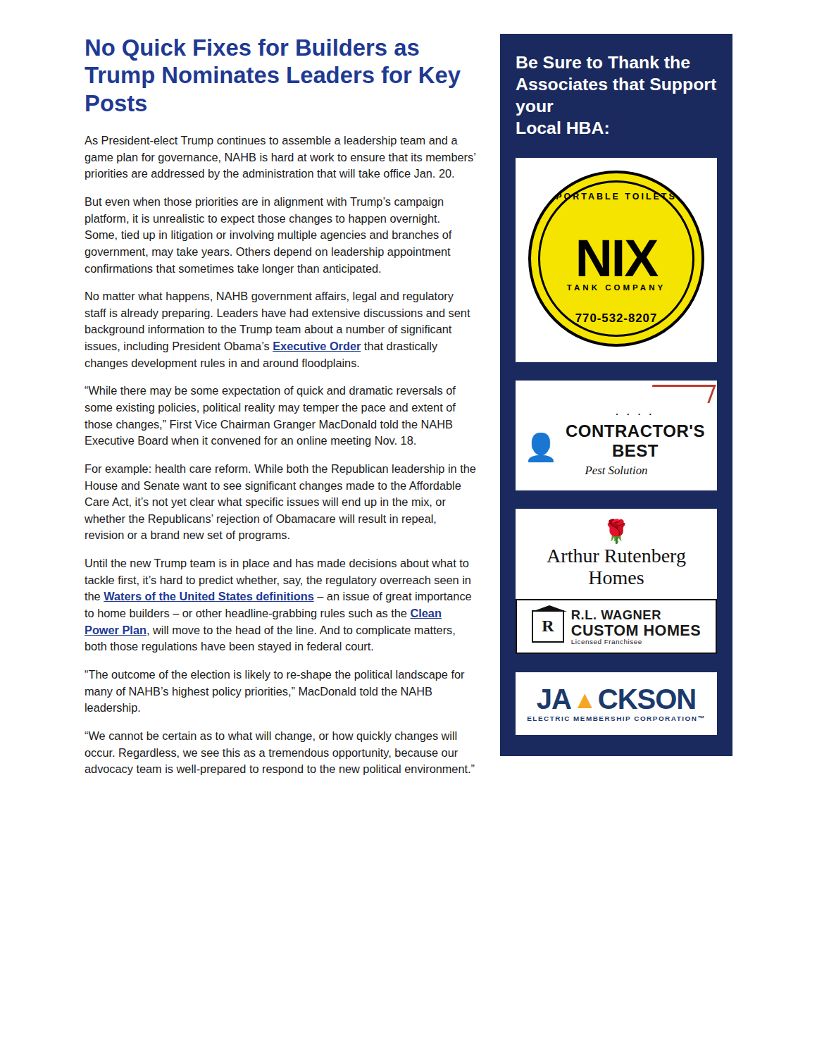No Quick Fixes for Builders as Trump Nominates Leaders for Key Posts
As President-elect Trump continues to assemble a leadership team and a game plan for governance, NAHB is hard at work to ensure that its members’ priorities are addressed by the administration that will take office Jan. 20.
But even when those priorities are in alignment with Trump’s campaign platform, it is unrealistic to expect those changes to happen overnight. Some, tied up in litigation or involving multiple agencies and branches of government, may take years. Others depend on leadership appointment confirmations that sometimes take longer than anticipated.
No matter what happens, NAHB government affairs, legal and regulatory staff is already preparing. Leaders have had extensive discussions and sent background information to the Trump team about a number of significant issues, including President Obama’s Executive Order that drastically changes development rules in and around floodplains.
“While there may be some expectation of quick and dramatic reversals of some existing policies, political reality may temper the pace and extent of those changes,” First Vice Chairman Granger MacDonald told the NAHB Executive Board when it convened for an online meeting Nov. 18.
For example: health care reform. While both the Republican leadership in the House and Senate want to see significant changes made to the Affordable Care Act, it’s not yet clear what specific issues will end up in the mix, or whether the Republicans’ rejection of Obamacare will result in repeal, revision or a brand new set of programs.
Until the new Trump team is in place and has made decisions about what to tackle first, it’s hard to predict whether, say, the regulatory overreach seen in the Waters of the United States definitions – an issue of great importance to home builders – or other headline-grabbing rules such as the Clean Power Plan, will move to the head of the line. And to complicate matters, both those regulations have been stayed in federal court.
“The outcome of the election is likely to re-shape the political landscape for many of NAHB’s highest policy priorities,” MacDonald told the NAHB leadership.
“We cannot be certain as to what will change, or how quickly changes will occur. Regardless, we see this as a tremendous opportunity, because our advocacy team is well-prepared to respond to the new political environment.”
Be Sure to Thank the Associates that Support your
Local HBA:
PORTABLE TOILETS
NIX
TANK COMPANY
770-532-8207
👤
· · · ·
CONTRACTOR'S BEST
Pest Solution
🌹
Arthur Rutenberg
Homes
R
R.L. WAGNER
CUSTOM HOMES
Licensed Franchisee
JA▲CKSON
ELECTRIC MEMBERSHIP CORPORATION™